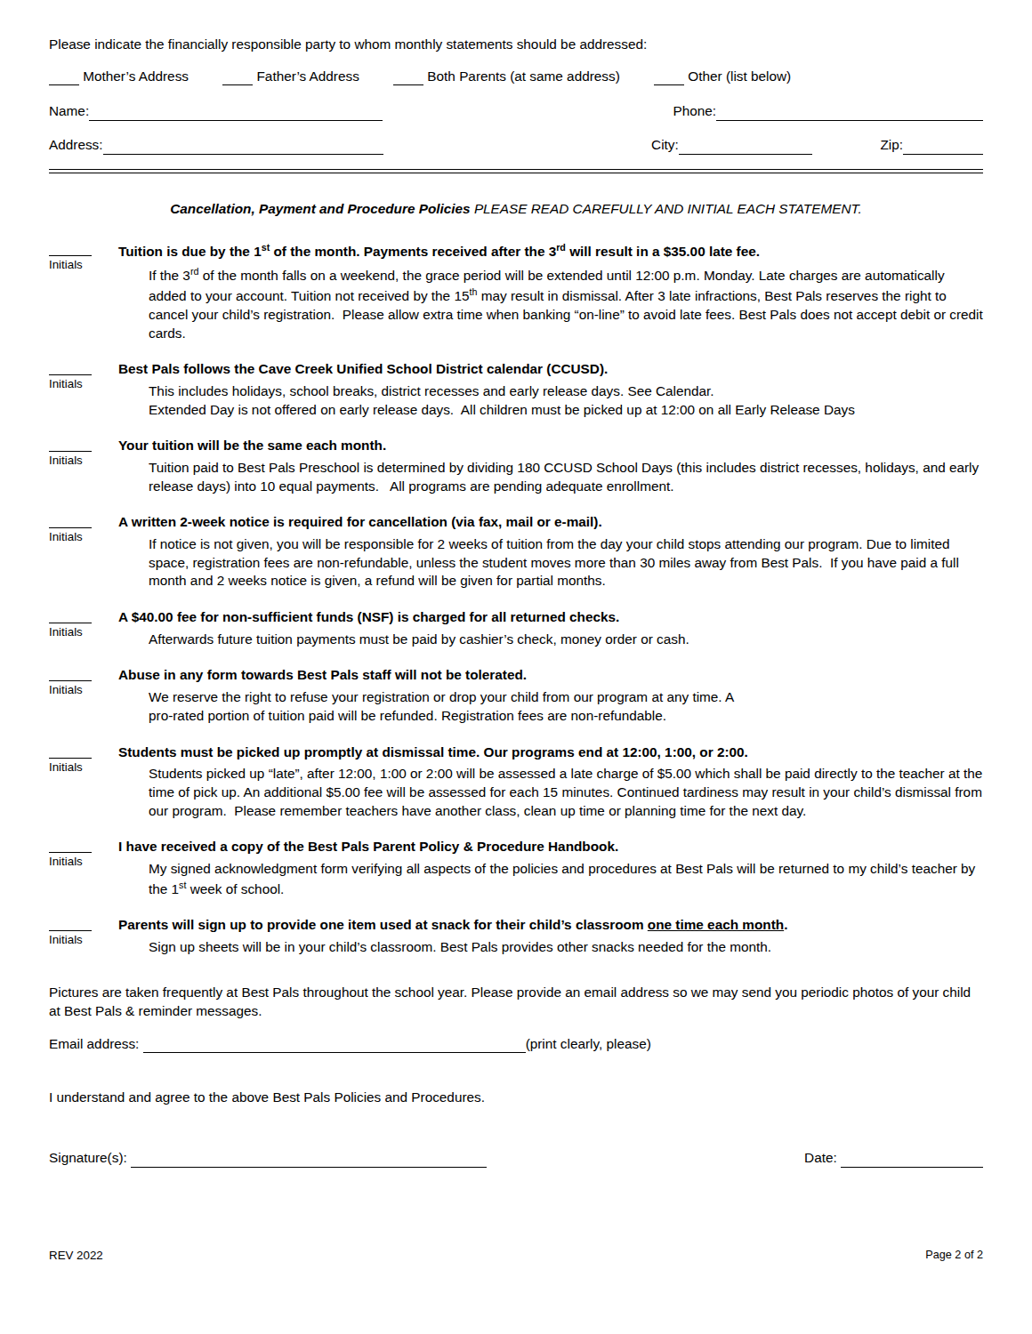Please indicate the financially responsible party to whom monthly statements should be addressed:
Mother’s Address Father’s Address Both Parents (at same address) Other (list below)
Name: Phone:
Address: City: Zip:
Cancellation, Payment and Procedure Policies PLEASE READ CAREFULLY AND INITIAL EACH STATEMENT.
Initials
Tuition is due by the 1st of the month. Payments received after the 3rd will result in a $35.00 late fee.
If the 3rd of the month falls on a weekend, the grace period will be extended until 12:00 p.m. Monday. Late charges are automatically added to your account. Tuition not received by the 15th may result in dismissal. After 3 late infractions, Best Pals reserves the right to cancel your child’s registration. Please allow extra time when banking “on-line” to avoid late fees. Best Pals does not accept debit or credit cards.
Initials
Best Pals follows the Cave Creek Unified School District calendar (CCUSD).
This includes holidays, school breaks, district recesses and early release days. See Calendar.
Extended Day is not offered on early release days. All children must be picked up at 12:00 on all Early Release Days
Initials
Your tuition will be the same each month.
Tuition paid to Best Pals Preschool is determined by dividing 180 CCUSD School Days (this includes district recesses, holidays, and early release days) into 10 equal payments. All programs are pending adequate enrollment.
Initials
A written 2-week notice is required for cancellation (via fax, mail or e-mail).
If notice is not given, you will be responsible for 2 weeks of tuition from the day your child stops attending our program. Due to limited space, registration fees are non-refundable, unless the student moves more than 30 miles away from Best Pals. If you have paid a full month and 2 weeks notice is given, a refund will be given for partial months.
Initials
A $40.00 fee for non-sufficient funds (NSF) is charged for all returned checks.
Afterwards future tuition payments must be paid by cashier’s check, money order or cash.
Initials
Abuse in any form towards Best Pals staff will not be tolerated.
We reserve the right to refuse your registration or drop your child from our program at any time. A
pro-rated portion of tuition paid will be refunded. Registration fees are non-refundable.
Initials
Students must be picked up promptly at dismissal time. Our programs end at 12:00, 1:00, or 2:00.
Students picked up “late”, after 12:00, 1:00 or 2:00 will be assessed a late charge of $5.00 which shall be paid directly to the teacher at the time of pick up. An additional $5.00 fee will be assessed for each 15 minutes. Continued tardiness may result in your child’s dismissal from our program. Please remember teachers have another class, clean up time or planning time for the next day.
Initials
I have received a copy of the Best Pals Parent Policy & Procedure Handbook.
My signed acknowledgment form verifying all aspects of the policies and procedures at Best Pals will be returned to my child’s teacher by the 1st week of school.
Initials
Parents will sign up to provide one item used at snack for their child’s classroom one time each month.
Sign up sheets will be in your child’s classroom. Best Pals provides other snacks needed for the month.
Pictures are taken frequently at Best Pals throughout the school year. Please provide an email address so we may send you periodic photos of your child at Best Pals & reminder messages.
Email address: (print clearly, please)
I understand and agree to the above Best Pals Policies and Procedures.
Signature(s): Date:
REV 2022 Page 2 of 2